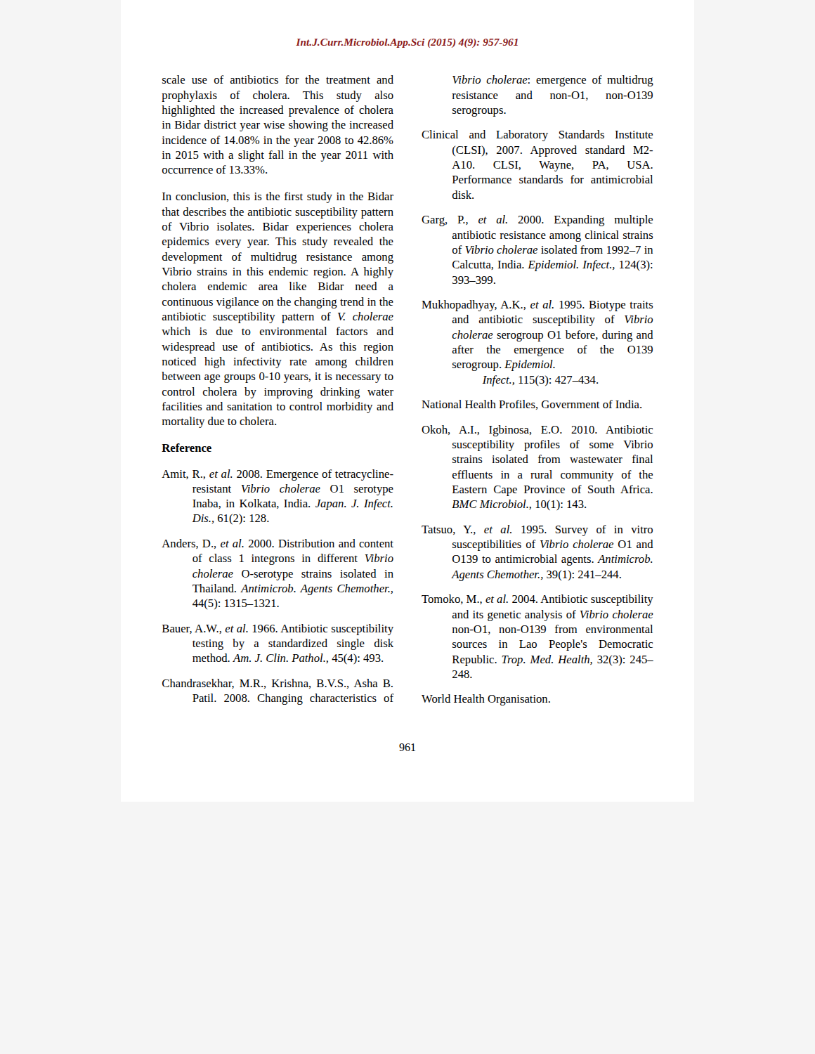Int.J.Curr.Microbiol.App.Sci (2015) 4(9): 957-961
scale use of antibiotics for the treatment and prophylaxis of cholera. This study also highlighted the increased prevalence of cholera in Bidar district year wise showing the increased incidence of 14.08% in the year 2008 to 42.86% in 2015 with a slight fall in the year 2011 with occurrence of 13.33%.
In conclusion, this is the first study in the Bidar that describes the antibiotic susceptibility pattern of Vibrio isolates. Bidar experiences cholera epidemics every year. This study revealed the development of multidrug resistance among Vibrio strains in this endemic region. A highly cholera endemic area like Bidar need a continuous vigilance on the changing trend in the antibiotic susceptibility pattern of V. cholerae which is due to environmental factors and widespread use of antibiotics. As this region noticed high infectivity rate among children between age groups 0-10 years, it is necessary to control cholera by improving drinking water facilities and sanitation to control morbidity and mortality due to cholera.
Reference
Amit, R., et al. 2008. Emergence of tetracycline-resistant Vibrio cholerae O1 serotype Inaba, in Kolkata, India. Japan. J. Infect. Dis., 61(2): 128.
Anders, D., et al. 2000. Distribution and content of class 1 integrons in different Vibrio cholerae O-serotype strains isolated in Thailand. Antimicrob. Agents Chemother., 44(5): 1315–1321.
Bauer, A.W., et al. 1966. Antibiotic susceptibility testing by a standardized single disk method. Am. J. Clin. Pathol., 45(4): 493.
Chandrasekhar, M.R., Krishna, B.V.S., Asha B. Patil. 2008. Changing characteristics of Vibrio cholerae: emergence of multidrug resistance and non-O1, non-O139 serogroups.
Clinical and Laboratory Standards Institute (CLSI), 2007. Approved standard M2-A10. CLSI, Wayne, PA, USA. Performance standards for antimicrobial disk.
Garg, P., et al. 2000. Expanding multiple antibiotic resistance among clinical strains of Vibrio cholerae isolated from 1992–7 in Calcutta, India. Epidemiol. Infect., 124(3): 393–399.
Mukhopadhyay, A.K., et al. 1995. Biotype traits and antibiotic susceptibility of Vibrio cholerae serogroup O1 before, during and after the emergence of the O139 serogroup. Epidemiol. Infect., 115(3): 427–434.
National Health Profiles, Government of India.
Okoh, A.I., Igbinosa, E.O. 2010. Antibiotic susceptibility profiles of some Vibrio strains isolated from wastewater final effluents in a rural community of the Eastern Cape Province of South Africa. BMC Microbiol., 10(1): 143.
Tatsuo, Y., et al. 1995. Survey of in vitro susceptibilities of Vibrio cholerae O1 and O139 to antimicrobial agents. Antimicrob. Agents Chemother., 39(1): 241–244.
Tomoko, M., et al. 2004. Antibiotic susceptibility and its genetic analysis of Vibrio cholerae non-O1, non-O139 from environmental sources in Lao People's Democratic Republic. Trop. Med. Health, 32(3): 245–248.
World Health Organisation.
961